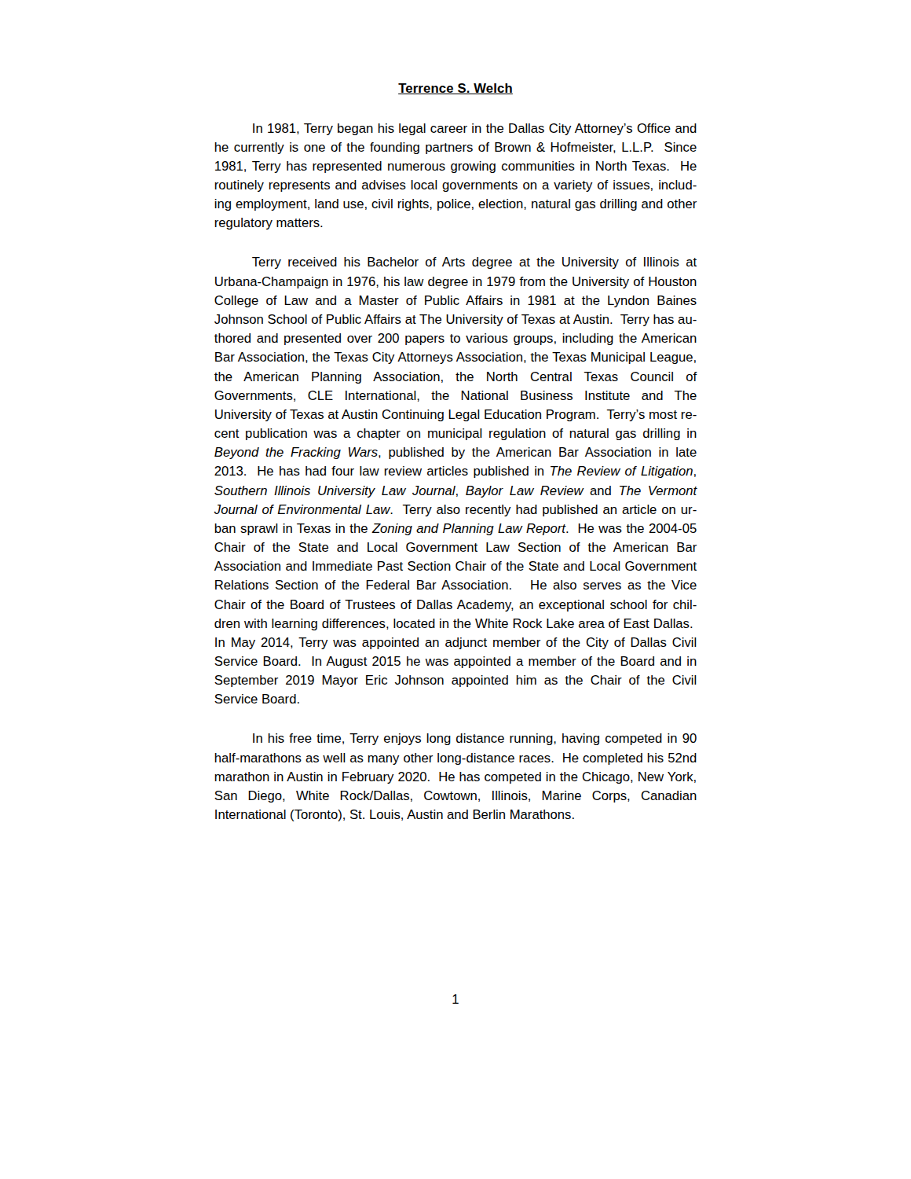Terrence S. Welch
In 1981, Terry began his legal career in the Dallas City Attorney’s Office and he currently is one of the founding partners of Brown & Hofmeister, L.L.P. Since 1981, Terry has represented numerous growing communities in North Texas. He routinely represents and advises local governments on a variety of issues, including employment, land use, civil rights, police, election, natural gas drilling and other regulatory matters.
Terry received his Bachelor of Arts degree at the University of Illinois at Urbana-Champaign in 1976, his law degree in 1979 from the University of Houston College of Law and a Master of Public Affairs in 1981 at the Lyndon Baines Johnson School of Public Affairs at The University of Texas at Austin. Terry has authored and presented over 200 papers to various groups, including the American Bar Association, the Texas City Attorneys Association, the Texas Municipal League, the American Planning Association, the North Central Texas Council of Governments, CLE International, the National Business Institute and The University of Texas at Austin Continuing Legal Education Program. Terry’s most recent publication was a chapter on municipal regulation of natural gas drilling in Beyond the Fracking Wars, published by the American Bar Association in late 2013. He has had four law review articles published in The Review of Litigation, Southern Illinois University Law Journal, Baylor Law Review and The Vermont Journal of Environmental Law. Terry also recently had published an article on urban sprawl in Texas in the Zoning and Planning Law Report. He was the 2004-05 Chair of the State and Local Government Law Section of the American Bar Association and Immediate Past Section Chair of the State and Local Government Relations Section of the Federal Bar Association. He also serves as the Vice Chair of the Board of Trustees of Dallas Academy, an exceptional school for children with learning differences, located in the White Rock Lake area of East Dallas. In May 2014, Terry was appointed an adjunct member of the City of Dallas Civil Service Board. In August 2015 he was appointed a member of the Board and in September 2019 Mayor Eric Johnson appointed him as the Chair of the Civil Service Board.
In his free time, Terry enjoys long distance running, having competed in 90 half-marathons as well as many other long-distance races. He completed his 52nd marathon in Austin in February 2020. He has competed in the Chicago, New York, San Diego, White Rock/Dallas, Cowtown, Illinois, Marine Corps, Canadian International (Toronto), St. Louis, Austin and Berlin Marathons.
1